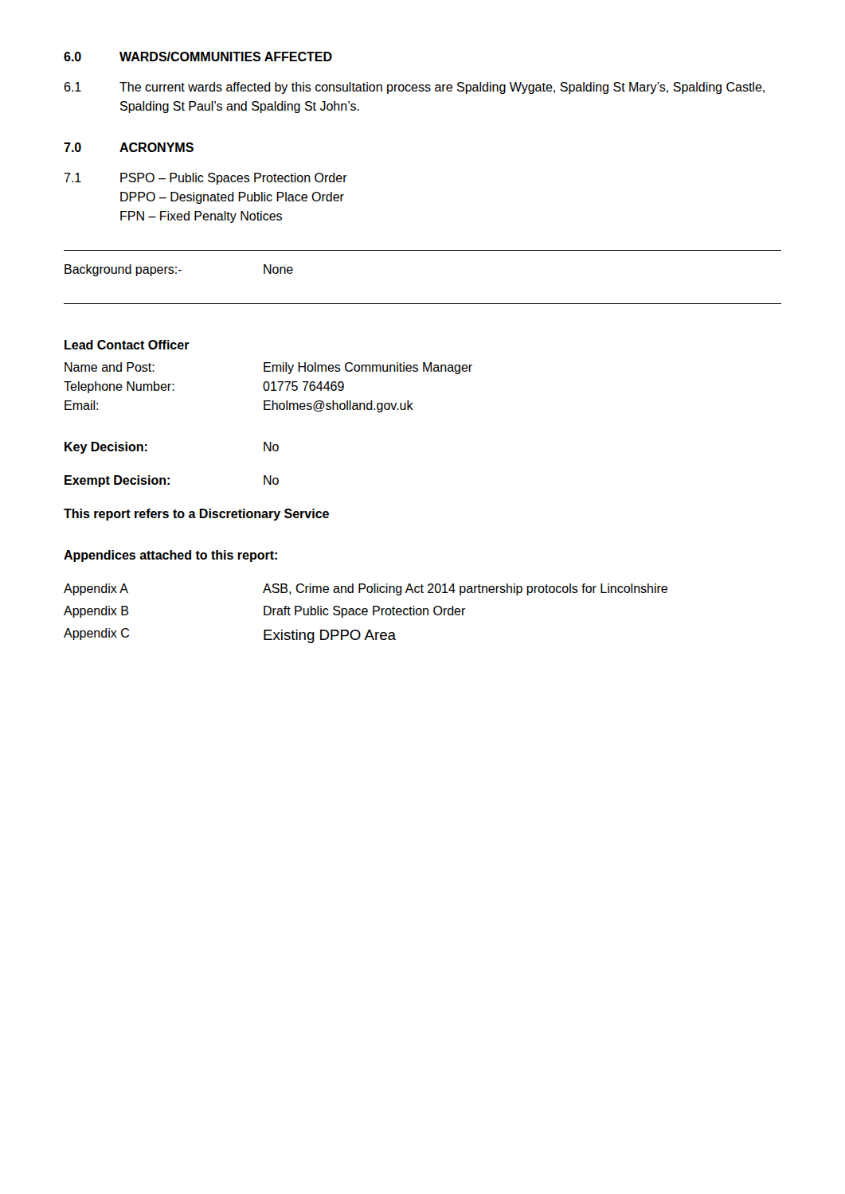6.0
Wards/Communities Affected
6.1
The current wards affected by this consultation process are Spalding Wygate, Spalding St Mary’s, Spalding Castle, Spalding St Paul’s and Spalding St John’s.
7.0
Acronyms
7.1
PSPO – Public Spaces Protection Order
DPPO – Designated Public Place Order
FPN – Fixed Penalty Notices
Background papers:-
None
Lead Contact Officer
Name and Post:
Emily Holmes Communities Manager
Telephone Number:
01775 764469
Email:
Eholmes@sholland.gov.uk
Key Decision:
No
Exempt Decision:
No
This report refers to a Discretionary Service
Appendices attached to this report:
Appendix A
ASB, Crime and Policing Act 2014 partnership protocols for Lincolnshire
Appendix B
Draft Public Space Protection Order
Appendix C
Existing DPPO Area